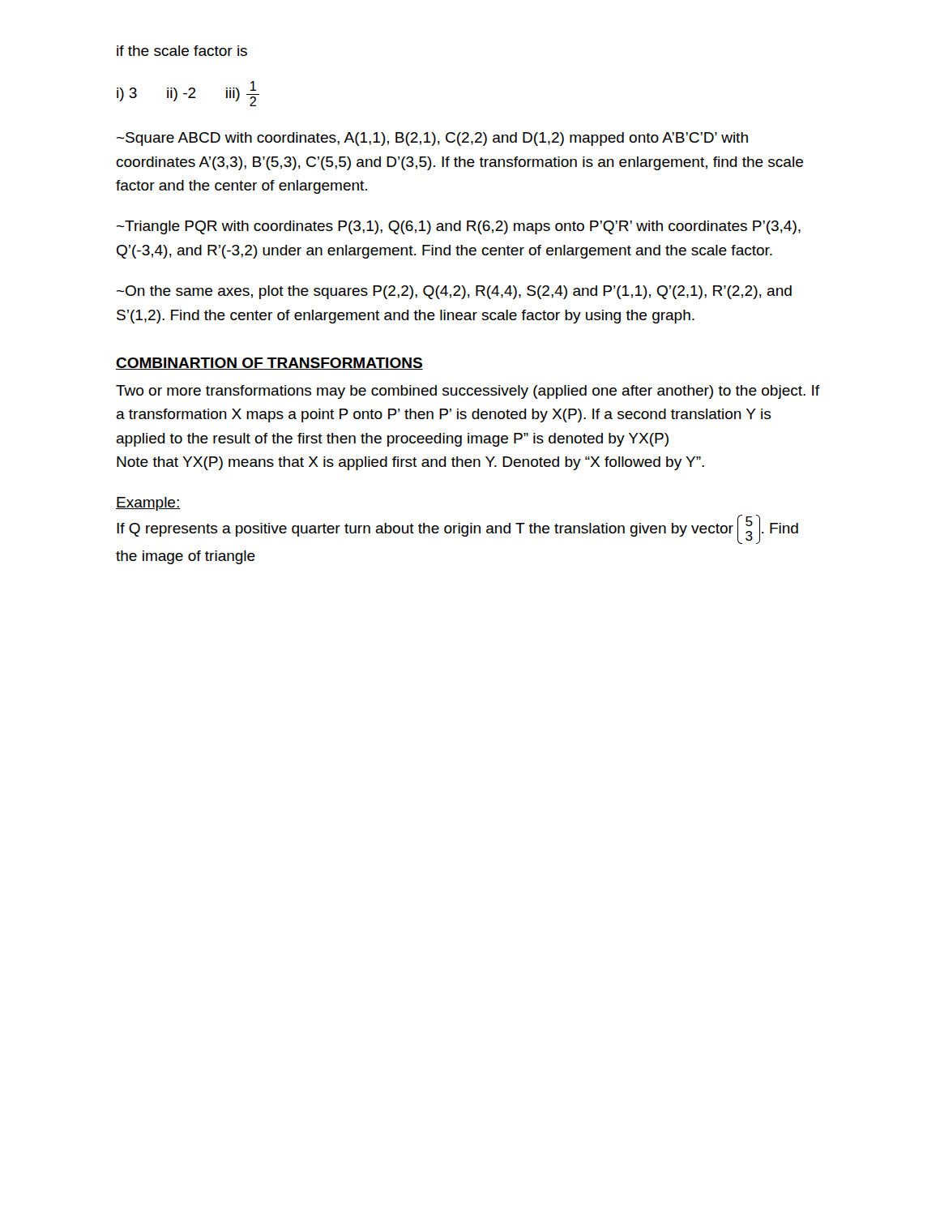if the scale factor is
i) 3 ii) -2 iii) 12
~Square ABCD with coordinates, A(1,1), B(2,1), C(2,2) and D(1,2) mapped onto A’B’C’D’ with coordinates A’(3,3), B’(5,3), C’(5,5) and D’(3,5). If the transformation is an enlargement, find the scale factor and the center of enlargement.
~Triangle PQR with coordinates P(3,1), Q(6,1) and R(6,2) maps onto P’Q’R’ with coordinates P’(3,4), Q’(-3,4), and R’(-3,2) under an enlargement. Find the center of enlargement and the scale factor.
~On the same axes, plot the squares P(2,2), Q(4,2), R(4,4), S(2,4) and P’(1,1), Q’(2,1), R’(2,2), and S’(1,2). Find the center of enlargement and the linear scale factor by using the graph.
COMBINARTION OF TRANSFORMATIONS
Two or more transformations may be combined successively (applied one after another) to the object. If a transformation X maps a point P onto P’ then P’ is denoted by X(P). If a second translation Y is applied to the result of the first then the proceeding image P” is denoted by YX(P)
Note that YX(P) means that X is applied first and then Y. Denoted by “X followed by Y”.
Example:
If Q represents a positive quarter turn about the origin and T the translation given by vector 53. Find the image of triangle